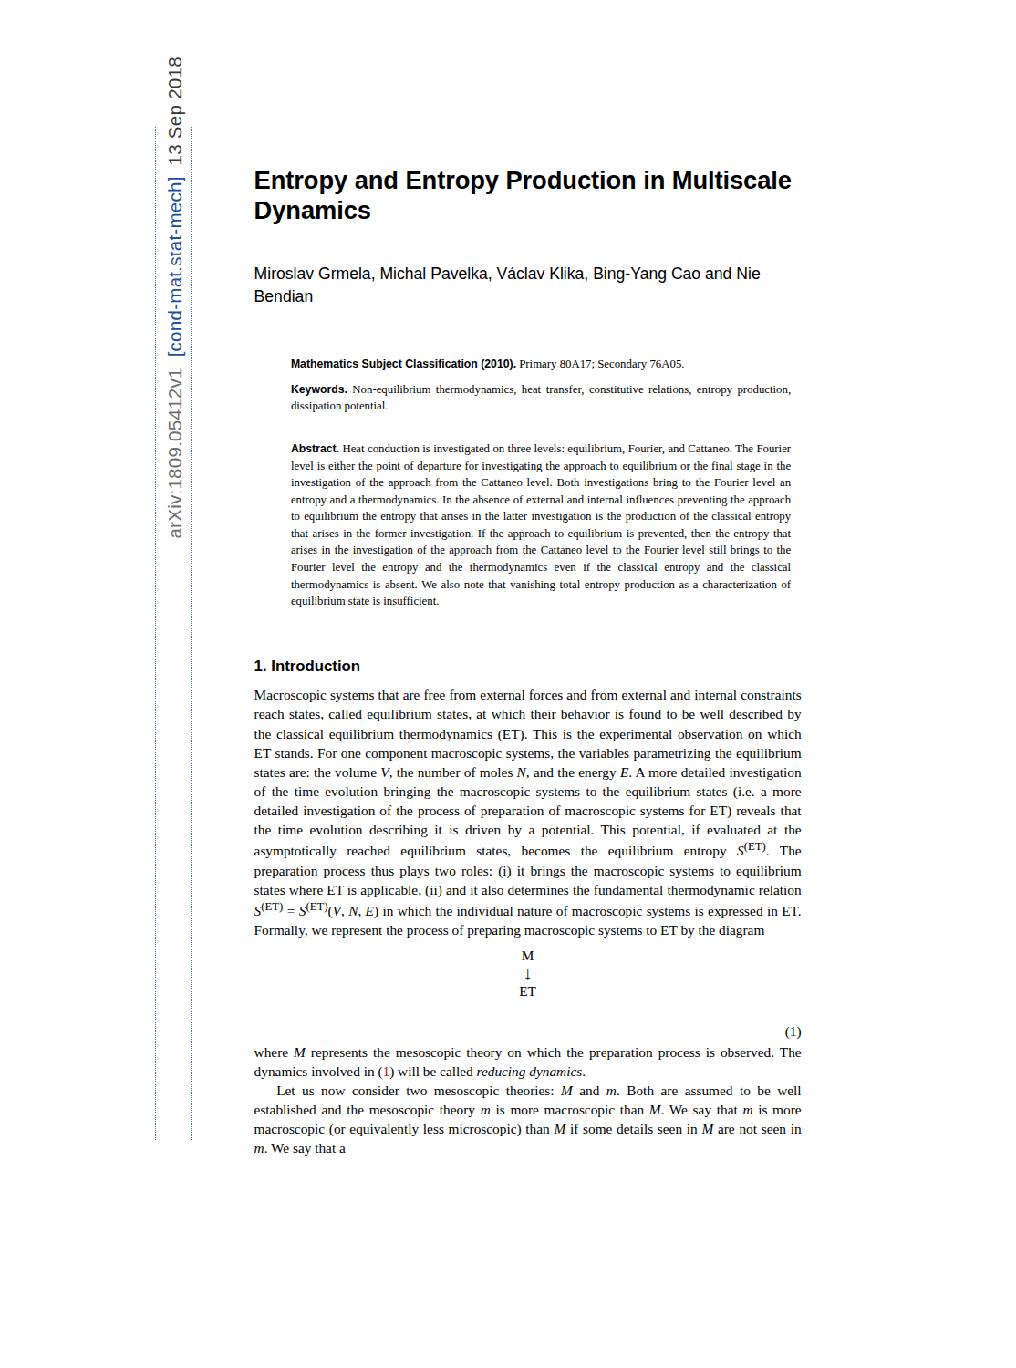arXiv:1809.05412v1 [cond-mat.stat-mech] 13 Sep 2018
Entropy and Entropy Production in Multiscale Dynamics
Miroslav Grmela, Michal Pavelka, Václav Klika, Bing-Yang Cao and Nie Bendian
Mathematics Subject Classification (2010). Primary 80A17; Secondary 76A05.
Keywords. Non-equilibrium thermodynamics, heat transfer, constitutive relations, entropy production, dissipation potential.
Abstract. Heat conduction is investigated on three levels: equilibrium, Fourier, and Cattaneo. The Fourier level is either the point of departure for investigating the approach to equilibrium or the final stage in the investigation of the approach from the Cattaneo level. Both investigations bring to the Fourier level an entropy and a thermodynamics. In the absence of external and internal influences preventing the approach to equilibrium the entropy that arises in the latter investigation is the production of the classical entropy that arises in the former investigation. If the approach to equilibrium is prevented, then the entropy that arises in the investigation of the approach from the Cattaneo level to the Fourier level still brings to the Fourier level the entropy and the thermodynamics even if the classical entropy and the classical thermodynamics is absent. We also note that vanishing total entropy production as a characterization of equilibrium state is insufficient.
1. Introduction
Macroscopic systems that are free from external forces and from external and internal constraints reach states, called equilibrium states, at which their behavior is found to be well described by the classical equilibrium thermodynamics (ET). This is the experimental observation on which ET stands. For one component macroscopic systems, the variables parametrizing the equilibrium states are: the volume V, the number of moles N, and the energy E. A more detailed investigation of the time evolution bringing the macroscopic systems to the equilibrium states (i.e. a more detailed investigation of the process of preparation of macroscopic systems for ET) reveals that the time evolution describing it is driven by a potential. This potential, if evaluated at the asymptotically reached equilibrium states, becomes the equilibrium entropy S(ET). The preparation process thus plays two roles: (i) it brings the macroscopic systems to equilibrium states where ET is applicable, (ii) and it also determines the fundamental thermodynamic relation S(ET) = S(ET)(V, N, E) in which the individual nature of macroscopic systems is expressed in ET. Formally, we represent the process of preparing macroscopic systems to ET by the diagram
M ↓ ET
(1)
where M represents the mesoscopic theory on which the preparation process is observed. The dynamics involved in (1) will be called reducing dynamics.
Let us now consider two mesoscopic theories: M and m. Both are assumed to be well established and the mesoscopic theory m is more macroscopic than M. We say that m is more macroscopic (or equivalently less microscopic) than M if some details seen in M are not seen in m. We say that a